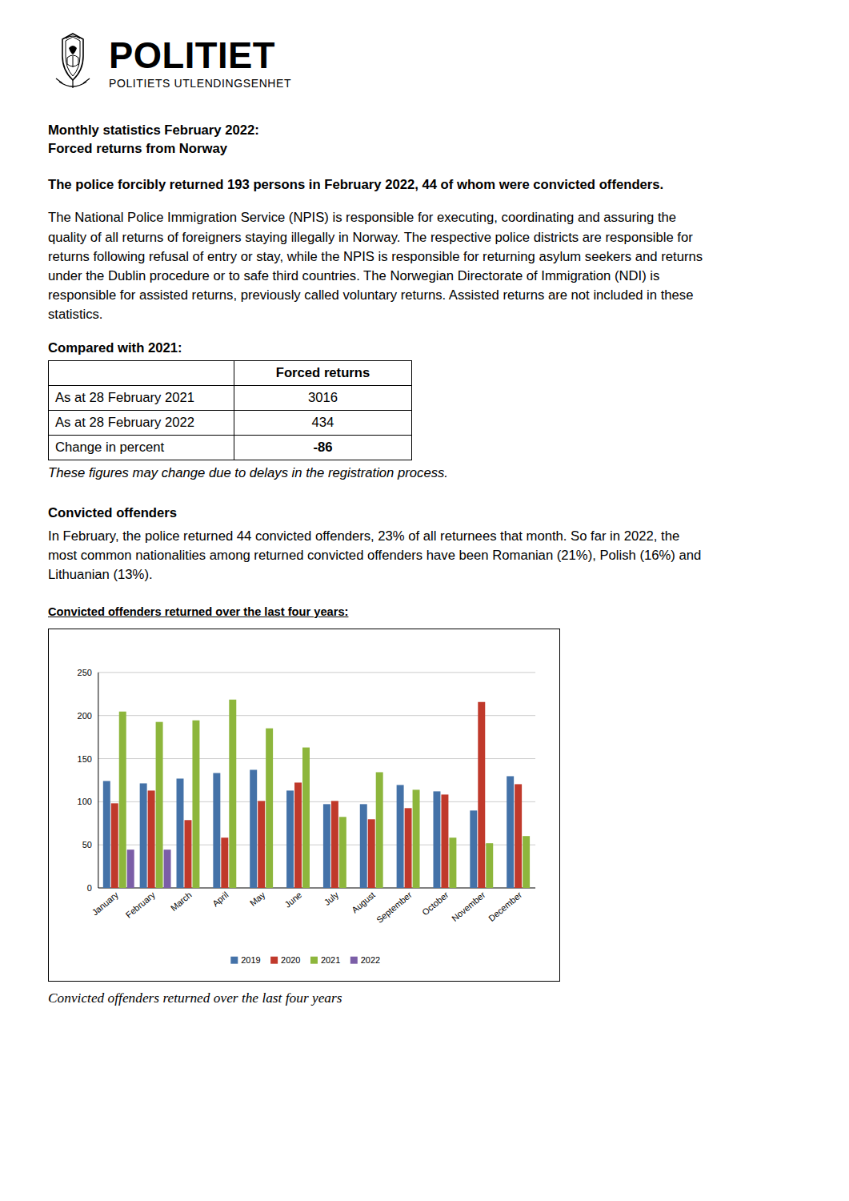POLITIET
POLITIETS UTLENDINGSENHET
Monthly statistics February 2022:
Forced returns from Norway
The police forcibly returned 193 persons in February 2022, 44 of whom were convicted offenders.
The National Police Immigration Service (NPIS) is responsible for executing, coordinating and assuring the quality of all returns of foreigners staying illegally in Norway. The respective police districts are responsible for returns following refusal of entry or stay, while the NPIS is responsible for returning asylum seekers and returns under the Dublin procedure or to safe third countries. The Norwegian Directorate of Immigration (NDI) is responsible for assisted returns, previously called voluntary returns. Assisted returns are not included in these statistics.
Compared with 2021:
| | Forced returns |
| As at 28 February 2021 | 3016 |
| As at 28 February 2022 | 434 |
| Change in percent | -86 |
These figures may change due to delays in the registration process.
Convicted offenders
In February, the police returned 44 convicted offenders, 23% of all returnees that month. So far in 2022, the most common nationalities among returned convicted offenders have been Romanian (21%), Polish (16%) and Lithuanian (13%).
Convicted offenders returned over the last four years:
250 200 150 100 50 0 January February March April May June July August September October November December 2019 2020 2021 2022
Convicted offenders returned over the last four years